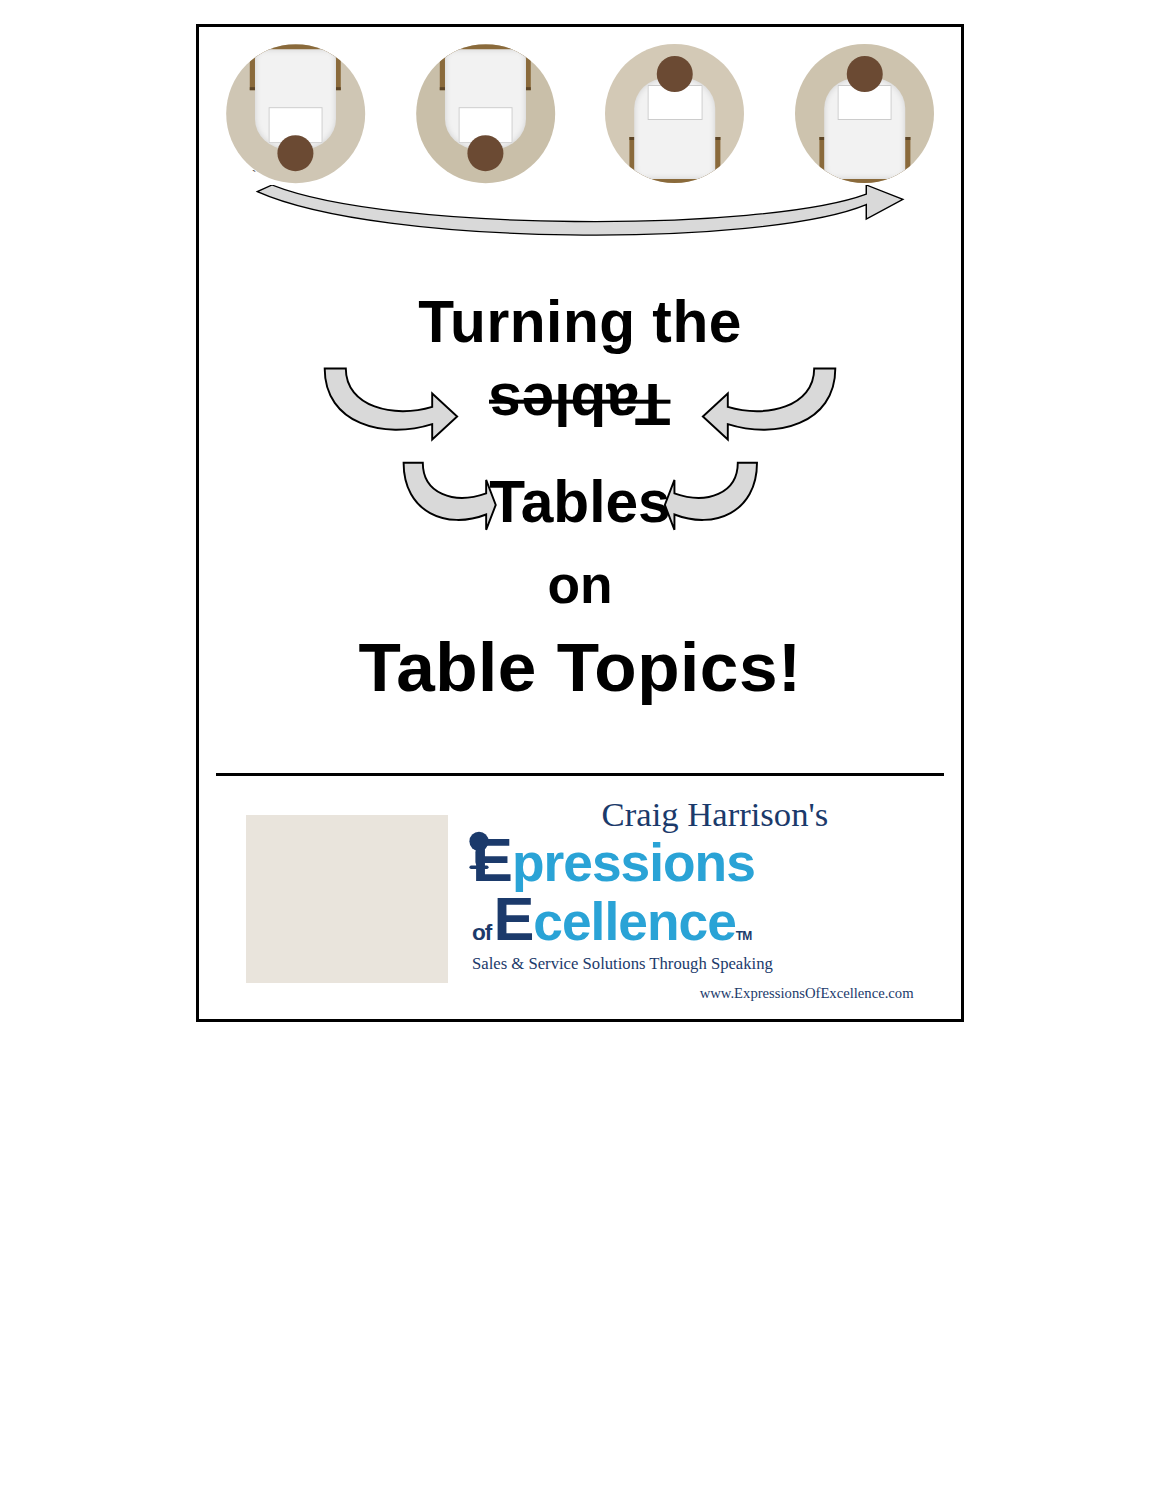`
Turning the
Tables
Tables
on
Table Topics!
Craig Harrison's
Epressions
of Ecellence TM
Sales & Service Solutions Through Speaking
www.ExpressionsOfExcellence.com